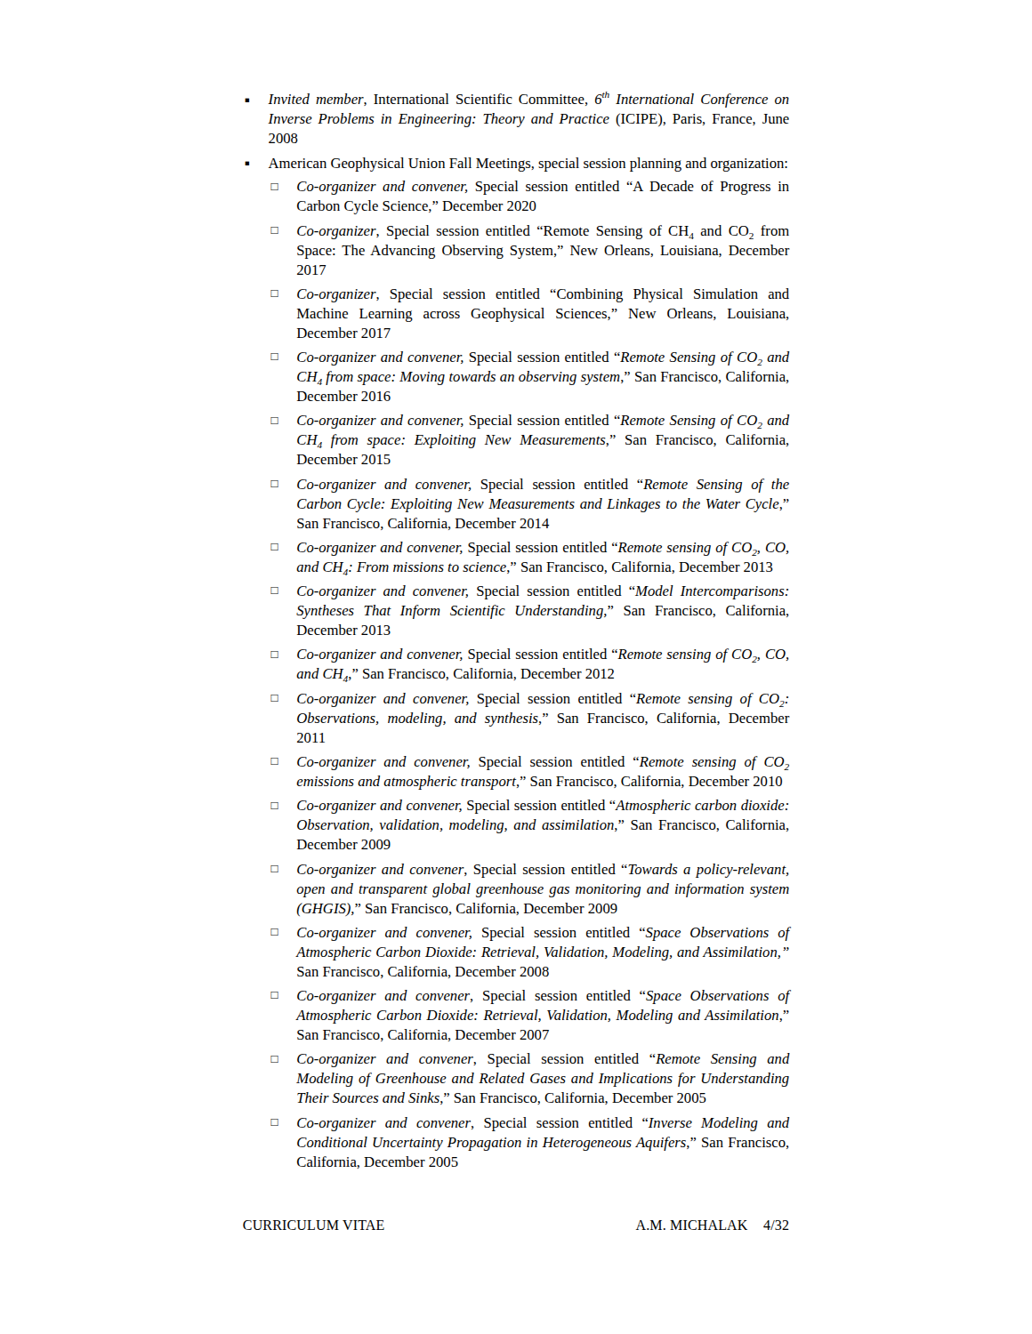Invited member, International Scientific Committee, 6th International Conference on Inverse Problems in Engineering: Theory and Practice (ICIPE), Paris, France, June 2008
American Geophysical Union Fall Meetings, special session planning and organization:
Co-organizer and convener, Special session entitled “A Decade of Progress in Carbon Cycle Science,” December 2020
Co-organizer, Special session entitled “Remote Sensing of CH4 and CO2 from Space: The Advancing Observing System,” New Orleans, Louisiana, December 2017
Co-organizer, Special session entitled “Combining Physical Simulation and Machine Learning across Geophysical Sciences,” New Orleans, Louisiana, December 2017
Co-organizer and convener, Special session entitled “Remote Sensing of CO2 and CH4 from space: Moving towards an observing system,” San Francisco, California, December 2016
Co-organizer and convener, Special session entitled “Remote Sensing of CO2 and CH4 from space: Exploiting New Measurements,” San Francisco, California, December 2015
Co-organizer and convener, Special session entitled “Remote Sensing of the Carbon Cycle: Exploiting New Measurements and Linkages to the Water Cycle,” San Francisco, California, December 2014
Co-organizer and convener, Special session entitled “Remote sensing of CO2, CO, and CH4: From missions to science,” San Francisco, California, December 2013
Co-organizer and convener, Special session entitled “Model Intercomparisons: Syntheses That Inform Scientific Understanding,” San Francisco, California, December 2013
Co-organizer and convener, Special session entitled “Remote sensing of CO2, CO, and CH4,” San Francisco, California, December 2012
Co-organizer and convener, Special session entitled “Remote sensing of CO2: Observations, modeling, and synthesis,” San Francisco, California, December 2011
Co-organizer and convener, Special session entitled “Remote sensing of CO2 emissions and atmospheric transport,” San Francisco, California, December 2010
Co-organizer and convener, Special session entitled “Atmospheric carbon dioxide: Observation, validation, modeling, and assimilation,” San Francisco, California, December 2009
Co-organizer and convener, Special session entitled “Towards a policy-relevant, open and transparent global greenhouse gas monitoring and information system (GHGIS),” San Francisco, California, December 2009
Co-organizer and convener, Special session entitled “Space Observations of Atmospheric Carbon Dioxide: Retrieval, Validation, Modeling, and Assimilation,” San Francisco, California, December 2008
Co-organizer and convener, Special session entitled “Space Observations of Atmospheric Carbon Dioxide: Retrieval, Validation, Modeling and Assimilation,” San Francisco, California, December 2007
Co-organizer and convener, Special session entitled “Remote Sensing and Modeling of Greenhouse and Related Gases and Implications for Understanding Their Sources and Sinks,” San Francisco, California, December 2005
Co-organizer and convener, Special session entitled “Inverse Modeling and Conditional Uncertainty Propagation in Heterogeneous Aquifers,” San Francisco, California, December 2005
Curriculum Vitae
A.M. Michalak4/32